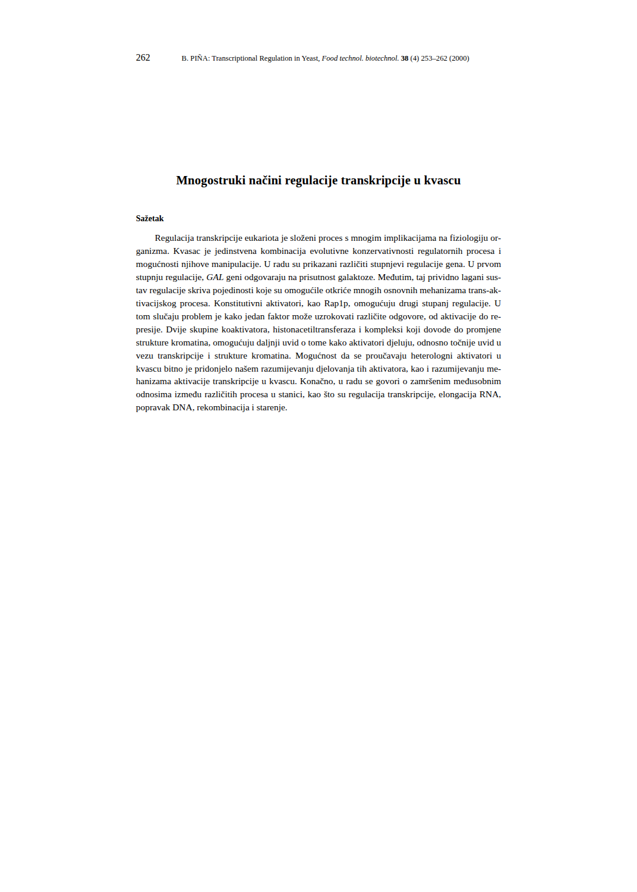262 B. PIÑA: Transcriptional Regulation in Yeast, Food technol. biotechnol. 38 (4) 253–262 (2000)
Mnogostruki načini regulacije transkripcije u kvascu
Sažetak
Regulacija transkripcije eukariota je složeni proces s mnogim implikacijama na fiziologiju organizma. Kvasac je jedinstvena kombinacija evolutivne konzervativnosti regulatornih procesa i mogućnosti njihove manipulacije. U radu su prikazani različiti stupnjevi regulacije gena. U prvom stupnju regulacije, GAL geni odgovaraju na prisutnost galaktoze. Međutim, taj prividno lagani sustav regulacije skriva pojedinosti koje su omogućile otkriće mnogih osnovnih mehanizama trans-aktivacijskog procesa. Konstitutivni aktivatori, kao Rap1p, omogućuju drugi stupanj regulacije. U tom slučaju problem je kako jedan faktor može uzrokovati različite odgovore, od aktivacije do represije. Dvije skupine koaktivatora, histonacetiltransferaza i kompleksi koji dovode do promjene strukture kromatina, omogućuju daljnji uvid o tome kako aktivatori djeluju, odnosno točnije uvid u vezu transkripcije i strukture kromatina. Mogućnost da se proučavaju heterologni aktivatori u kvascu bitno je pridonjelo našem razumijevanju djelovanja tih aktivatora, kao i razumijevanju mehanizama aktivacije transkripcije u kvascu. Konačno, u radu se govori o zamršenim međusobnim odnosima između različitih procesa u stanici, kao što su regulacija transkripcije, elongacija RNA, popravak DNA, rekombinacija i starenje.